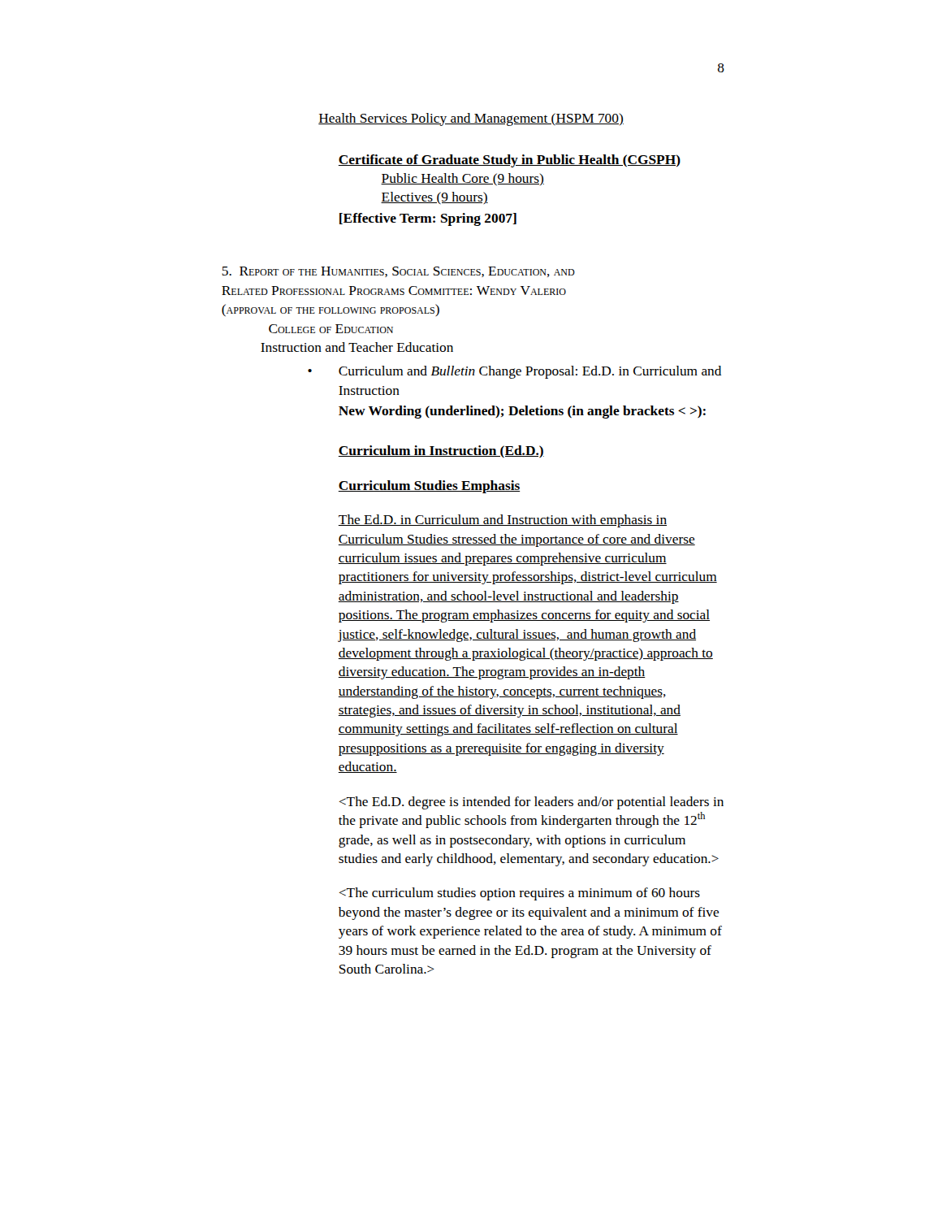8
Health Services Policy and Management (HSPM 700)
Certificate of Graduate Study in Public Health (CGSPH)
Public Health Core (9 hours)
Electives (9 hours)
[Effective Term: Spring 2007]
5. Report of the Humanities, Social Sciences, Education, and Related Professional Programs Committee: Wendy Valerio (approval of the following proposals) College of Education Instruction and Teacher Education
Curriculum and Bulletin Change Proposal: Ed.D. in Curriculum and Instruction
New Wording (underlined); Deletions (in angle brackets < >):
Curriculum in Instruction (Ed.D.)
Curriculum Studies Emphasis
The Ed.D. in Curriculum and Instruction with emphasis in Curriculum Studies stressed the importance of core and diverse curriculum issues and prepares comprehensive curriculum practitioners for university professorships, district-level curriculum administration, and school-level instructional and leadership positions. The program emphasizes concerns for equity and social justice, self-knowledge, cultural issues, and human growth and development through a praxiological (theory/practice) approach to diversity education. The program provides an in-depth understanding of the history, concepts, current techniques, strategies, and issues of diversity in school, institutional, and community settings and facilitates self-reflection on cultural presuppositions as a prerequisite for engaging in diversity education.
<The Ed.D. degree is intended for leaders and/or potential leaders in the private and public schools from kindergarten through the 12th grade, as well as in postsecondary, with options in curriculum studies and early childhood, elementary, and secondary education.>
<The curriculum studies option requires a minimum of 60 hours beyond the master’s degree or its equivalent and a minimum of five years of work experience related to the area of study. A minimum of 39 hours must be earned in the Ed.D. program at the University of South Carolina.>